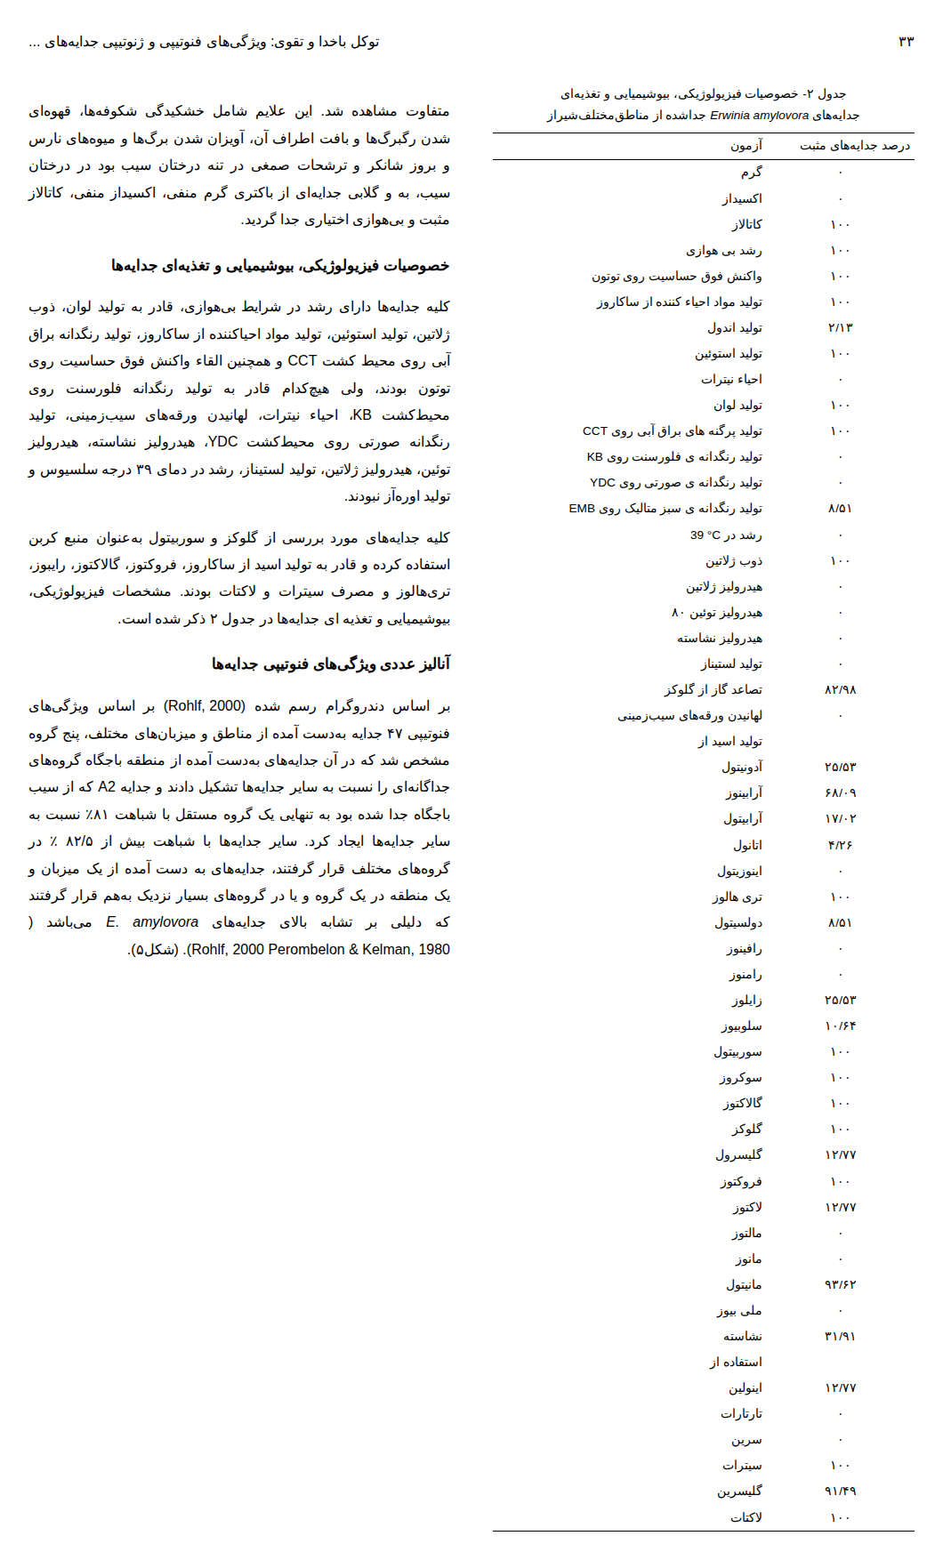۳۳ توکل باخدا و تقوی: ویژگی‌های فنوتیپی و ژنوتیپی جدایه‌های ...
جدول ۲- خصوصیات فیزیولوژیکی، بیوشیمیایی و تغذیه‌ای جدایه‌های Erwinia amylovora جداشده از مناطق‌مختلف‌شیراز
| درصد جدایه‌های مثبت | آزمون |
| --- | --- |
| ۰ | گرم |
| ۰ | اکسیداز |
| ۱۰۰ | کاتالاز |
| ۱۰۰ | رشد بی هوازی |
| ۱۰۰ | واکنش فوق حساسیت روی توتون |
| ۱۰۰ | تولید مواد احیاء کننده از ساکاروز |
| ۲/۱۳ | تولید اندول |
| ۱۰۰ | تولید استوئین |
| ۰ | احیاء نیترات |
| ۱۰۰ | تولید لوان |
| ۱۰۰ | تولید پرگنه های براق آبی روی CCT |
| ۰ | تولید رنگدانه ی فلورسنت روی KB |
| ۰ | تولید رنگدانه ی صورتی روی YDC |
| ۸/۵۱ | تولید رنگدانه ی سبز متالیک روی EMB |
| ۰ | رشد در 39 °C |
| ۱۰۰ | ذوب ژلاتین |
| ۰ | هیدرولیز ژلاتین |
| ۰ | هیدرولیز توئین ۸۰ |
| ۰ | هیدرولیز نشاسته |
| ۰ | تولید لستیناز |
| ۸۲/۹۸ | تصاعد گاز از گلوکز |
| ۰ | لهانیدن ورقه‌های سیب‌زمینی |
| | تولید اسید از |
| ۲۵/۵۳ | آدونیتول |
| ۶۸/۰۹ | آرابینوز |
| ۱۷/۰۲ | آرابیتول |
| ۴/۲۶ | اتانول |
| ۰ | اینوزیتول |
| ۱۰۰ | تری هالوز |
| ۸/۵۱ | دولسیتول |
| ۰ | رافینوز |
| ۰ | رامنوز |
| ۲۵/۵۳ | زایلوز |
| ۱۰/۶۴ | سلوبیوز |
| ۱۰۰ | سوربیتول |
| ۱۰۰ | سوکروز |
| ۱۰۰ | گالاکتوز |
| ۱۰۰ | گلوکز |
| ۱۲/۷۷ | گلیسرول |
| ۱۰۰ | فروکتوز |
| ۱۲/۷۷ | لاکتوز |
| ۰ | مالتوز |
| ۰ | مانوز |
| ۹۳/۶۲ | مانیتول |
| ۰ | ملی بیوز |
| ۳۱/۹۱ | نشاسته |
| | استفاده از |
| ۱۲/۷۷ | اینولین |
| ۰ | تارتارات |
| ۰ | سرین |
| ۱۰۰ | سیترات |
| ۹۱/۴۹ | گلیسرین |
| ۱۰۰ | لاکتات |
متفاوت مشاهده شد. این علایم شامل خشکیدگی شکوفه‌ها، قهوه‌ای شدن رگبرگ‌ها و بافت اطراف آن، آویزان شدن برگ‌ها و میوه‌های نارس و بروز شانکر و ترشحات صمغی در تنه درختان سیب بود در درختان سیب، به و گلابی جدایه‌ای از باکتری گرم منفی، اکسیداز منفی، کاتالاز مثبت و بی‌هوازی اختیاری جدا گردید.
خصوصیات فیزیولوژیکی، بیوشیمیایی و تغذیه‌ای جدایه‌ها
کلیه جدایه‌ها دارای رشد در شرایط بی‌هوازی، قادر به تولید لوان، ذوب ژلاتین، تولید استوئین، تولید مواد احیاکننده از ساکاروز، تولید رنگدانه براق آبی روی محیط کشت CCT و همچنین القاء واکنش فوق حساسیت روی توتون بودند، ولی هیچ‌کدام قادر به تولید رنگدانه فلورسنت روی محیط‌کشت KB، احیاء نیترات، لهانیدن ورقه‌های سیب‌زمینی، تولید رنگدانه صورتی روی محیط‌کشت YDC، هیدرولیز نشاسته، هیدرولیز توئین، هیدرولیز ژلاتین، تولید لستیناز، رشد در دمای ۳۹ درجه سلسیوس و تولید اوره‌آز نبودند.
کلیه جدایه‌های مورد بررسی از گلوکز و سوربیتول به‌عنوان منبع کربن استفاده کرده و قادر به تولید اسید از ساکاروز، فروکتوز، گالاکتوز، رایبوز، تری‌هالوز و مصرف سیترات و لاکتات بودند. مشخصات فیزیولوژیکی، بیوشیمیایی و تغذیه ای جدایه‌ها در جدول ۲ ذکر شده است.
آنالیز عددی ویژگی‌های فنوتیپی جدایه‌ها
بر اساس دندروگرام رسم شده (Rohlf, 2000) بر اساس ویژگی‌های فنوتیپی ۴۷ جدایه به‌دست آمده از مناطق و میزبان‌های مختلف، پنج گروه مشخص شد که در آن جدایه‌های به‌دست آمده از منطقه باجگاه گروه‌های جداگانه‌ای را نسبت به سایر جدایه‌ها تشکیل دادند و جدایه A2 که از سیب باجگاه جدا شده بود به تنهایی یک گروه مستقل با شباهت ۸۱٪ نسبت به سایر جدایه‌ها ایجاد کرد. سایر جدایه‌ها با شباهت بیش از ۸۲/۵ ٪ در گروه‌های مختلف قرار گرفتند، جدایه‌های به دست آمده از یک میزبان و یک منطقه در یک گروه و یا در گروه‌های بسیار نزدیک به‌هم قرار گرفتند که دلیلی بر تشابه بالای جدایه‌های E. amylovora می‌باشد (Rohlf, 2000 Perombelon & Kelman, 1980). (شکل۵).